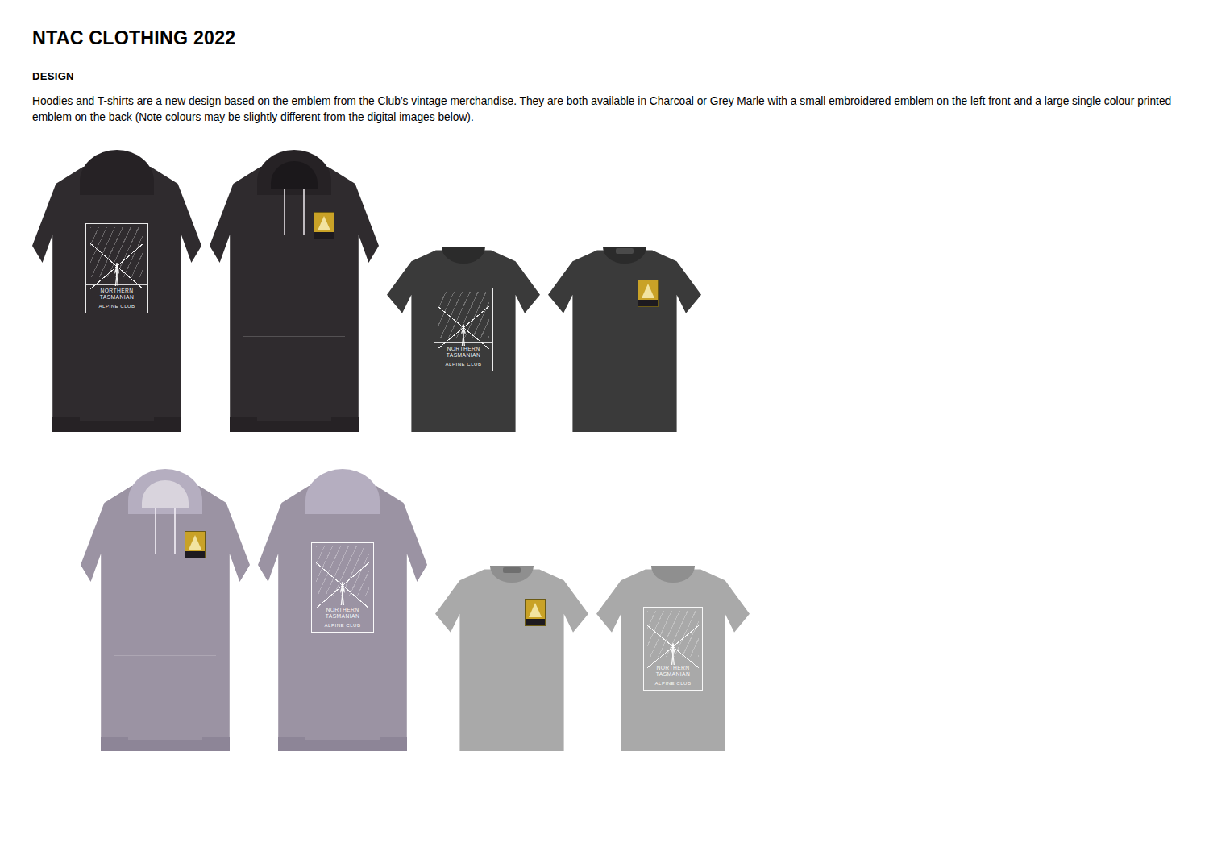NTAC CLOTHING 2022
Design
Hoodies and T-shirts are a new design based on the emblem from the Club’s vintage merchandise. They are both available in Charcoal or Grey Marle with a small embroidered emblem on the left front and a large single colour printed emblem on the back (Note colours may be slightly different from the digital images below).
Northern Tasmanian Alpine Club
Charcoal hoodie – back
Charcoal hoodie – front
Northern Tasmanian Alpine Club
Charcoal T-shirt – back
Charcoal T-shirt – front
Grey Marle hoodie – front
Northern Tasmanian Alpine Club
Grey Marle hoodie – back
Grey Marle T-shirt – front
Northern Tasmanian Alpine Club
Grey Marle T-shirt – back